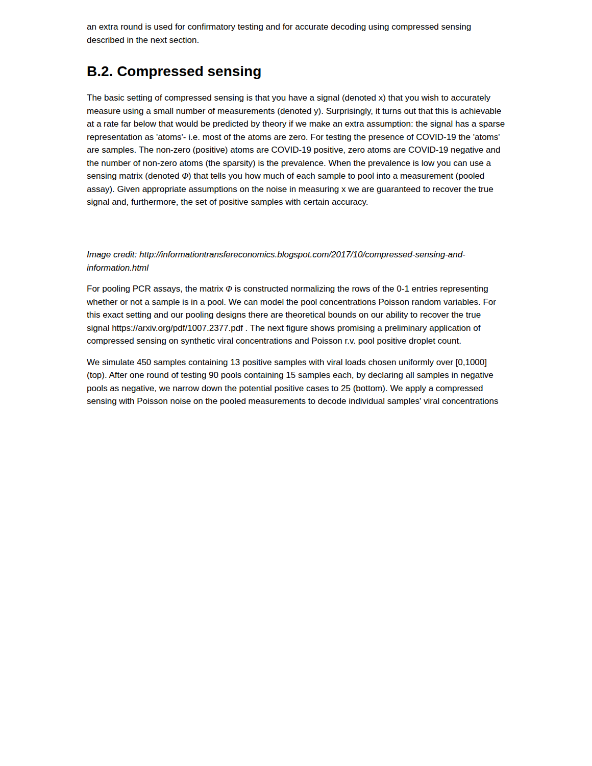an extra round is used for confirmatory testing and for accurate decoding using compressed sensing described in the next section.
B.2. Compressed sensing
The basic setting of compressed sensing is that you have a signal (denoted x) that you wish to accurately measure using a small number of measurements (denoted y). Surprisingly, it turns out that this is achievable at a rate far below that would be predicted by theory if we make an extra assumption: the signal has a sparse representation as 'atoms'- i.e. most of the atoms are zero. For testing the presence of COVID-19 the 'atoms' are samples. The non-zero (positive) atoms are COVID-19 positive, zero atoms are COVID-19 negative and the number of non-zero atoms (the sparsity) is the prevalence. When the prevalence is low you can use a sensing matrix (denoted Φ) that tells you how much of each sample to pool into a measurement (pooled assay). Given appropriate assumptions on the noise in measuring x we are guaranteed to recover the true signal and, furthermore, the set of positive samples with certain accuracy.
Image credit: http://informationtransfereconomics.blogspot.com/2017/10/compressed-sensing-and-information.html
For pooling PCR assays, the matrix Φ is constructed normalizing the rows of the 0-1 entries representing whether or not a sample is in a pool. We can model the pool concentrations Poisson random variables. For this exact setting and our pooling designs there are theoretical bounds on our ability to recover the true signal https://arxiv.org/pdf/1007.2377.pdf . The next figure shows promising a preliminary application of compressed sensing on synthetic viral concentrations and Poisson r.v. pool positive droplet count.
We simulate 450 samples containing 13 positive samples with viral loads chosen uniformly over [0,1000] (top). After one round of testing 90 pools containing 15 samples each, by declaring all samples in negative pools as negative, we narrow down the potential positive cases to 25 (bottom). We apply a compressed sensing with Poisson noise on the pooled measurements to decode individual samples' viral concentrations